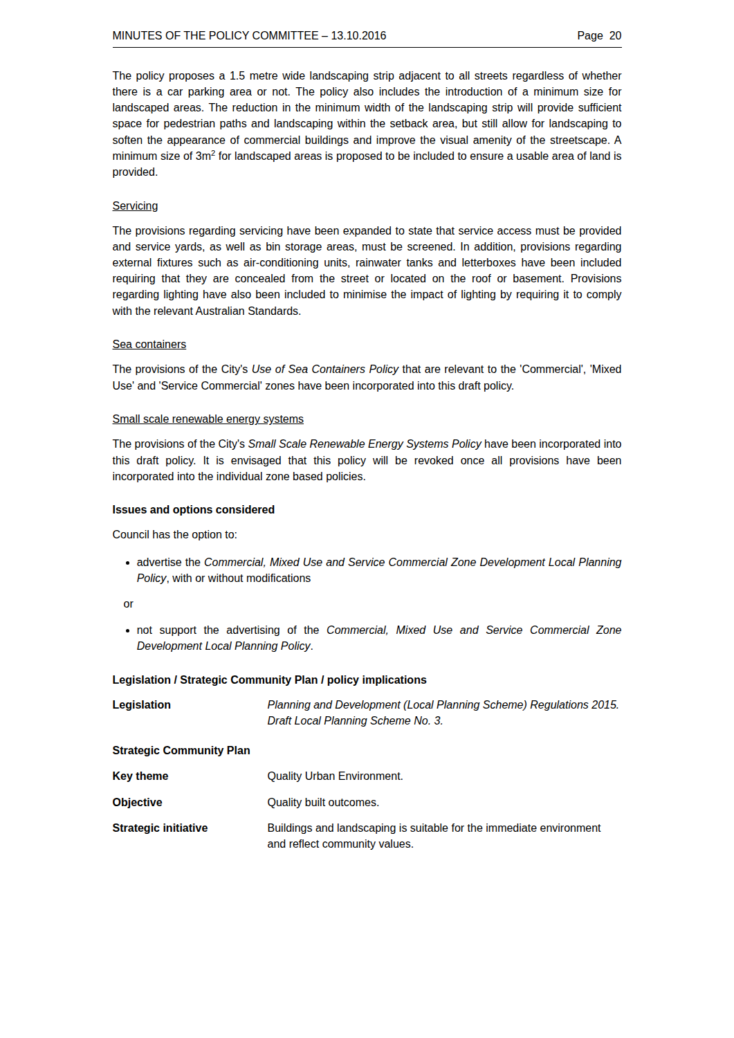MINUTES OF THE POLICY COMMITTEE – 13.10.2016
Page 20
The policy proposes a 1.5 metre wide landscaping strip adjacent to all streets regardless of whether there is a car parking area or not. The policy also includes the introduction of a minimum size for landscaped areas. The reduction in the minimum width of the landscaping strip will provide sufficient space for pedestrian paths and landscaping within the setback area, but still allow for landscaping to soften the appearance of commercial buildings and improve the visual amenity of the streetscape. A minimum size of 3m2 for landscaped areas is proposed to be included to ensure a usable area of land is provided.
Servicing
The provisions regarding servicing have been expanded to state that service access must be provided and service yards, as well as bin storage areas, must be screened. In addition, provisions regarding external fixtures such as air-conditioning units, rainwater tanks and letterboxes have been included requiring that they are concealed from the street or located on the roof or basement. Provisions regarding lighting have also been included to minimise the impact of lighting by requiring it to comply with the relevant Australian Standards.
Sea containers
The provisions of the City's Use of Sea Containers Policy that are relevant to the 'Commercial', 'Mixed Use' and 'Service Commercial' zones have been incorporated into this draft policy.
Small scale renewable energy systems
The provisions of the City's Small Scale Renewable Energy Systems Policy have been incorporated into this draft policy. It is envisaged that this policy will be revoked once all provisions have been incorporated into the individual zone based policies.
Issues and options considered
Council has the option to:
advertise the Commercial, Mixed Use and Service Commercial Zone Development Local Planning Policy, with or without modifications
or
not support the advertising of the Commercial, Mixed Use and Service Commercial Zone Development Local Planning Policy.
Legislation / Strategic Community Plan / policy implications
Legislation
Planning and Development (Local Planning Scheme) Regulations 2015.
Draft Local Planning Scheme No. 3.
Strategic Community Plan
Key theme
Quality Urban Environment.
Objective
Quality built outcomes.
Strategic initiative
Buildings and landscaping is suitable for the immediate environment and reflect community values.